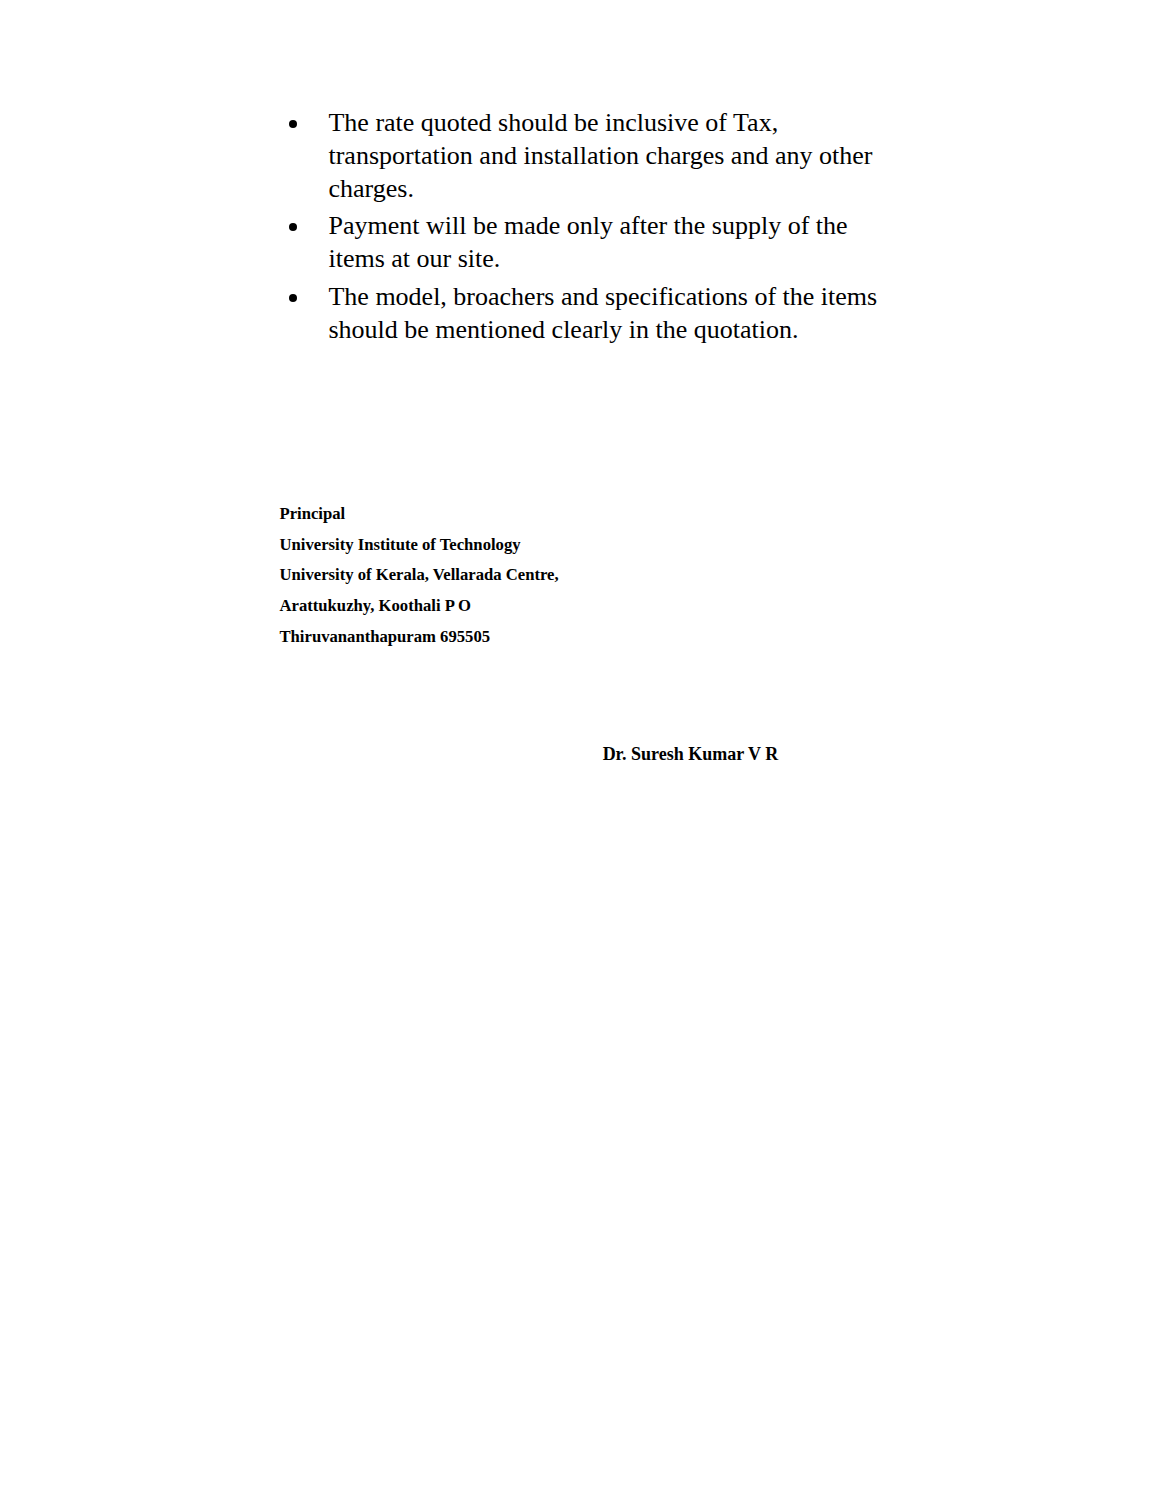The rate quoted should be inclusive of Tax, transportation and installation charges and any other charges.
Payment will be made only after the supply of the items at our site.
The model, broachers and specifications of the items should be mentioned clearly in the quotation.
Principal
University Institute of Technology
University of Kerala, Vellarada Centre,
Arattukuzhy, Koothali P O
Thiruvananthapuram 695505
Dr. Suresh Kumar V R